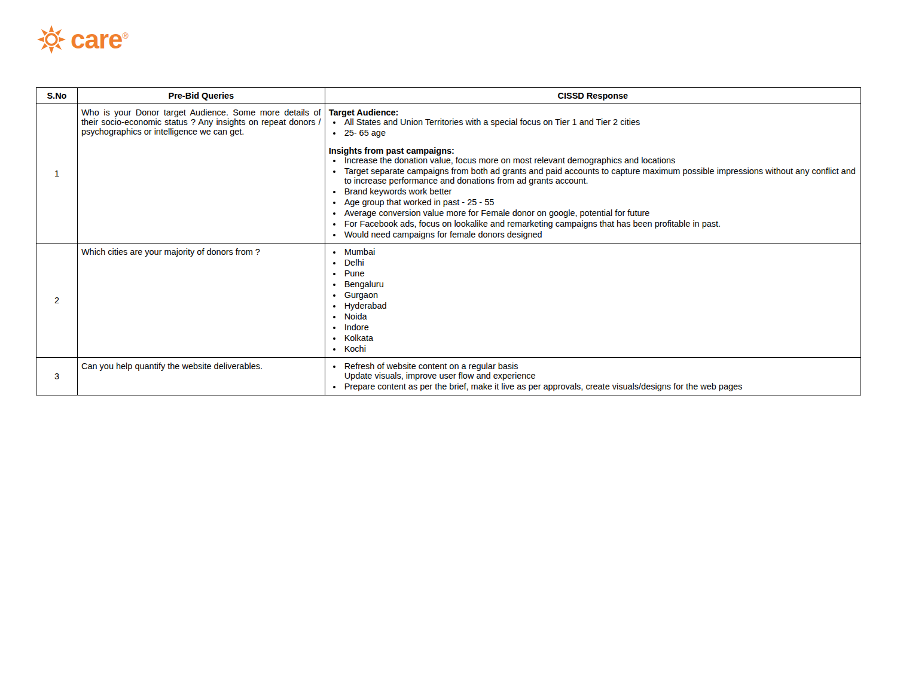care®
| S.No | Pre-Bid Queries | CISSD Response |
| --- | --- | --- |
| 1 | Who is your Donor target Audience. Some more details of their socio-economic status ? Any insights on repeat donors / psychographics or intelligence we can get. | Target Audience: All States and Union Territories with a special focus on Tier 1 and Tier 2 cities 25- 65 age Insights from past campaigns: Increase the donation value, focus more on most relevant demographics and locations Target separate campaigns from both ad grants and paid accounts to capture maximum possible impressions without any conflict and to increase performance and donations from ad grants account. Brand keywords work better Age group that worked in past - 25 - 55 Average conversion value more for Female donor on google, potential for future For Facebook ads, focus on lookalike and remarketing campaigns that has been profitable in past. Would need campaigns for female donors designed |
| 2 | Which cities are your majority of donors from ? | Mumbai Delhi Pune Bengaluru Gurgaon Hyderabad Noida Indore Kolkata Kochi |
| 3 | Can you help quantify the website deliverables. | Refresh of website content on a regular basis Update visuals, improve user flow and experience Prepare content as per the brief, make it live as per approvals, create visuals/designs for the web pages |